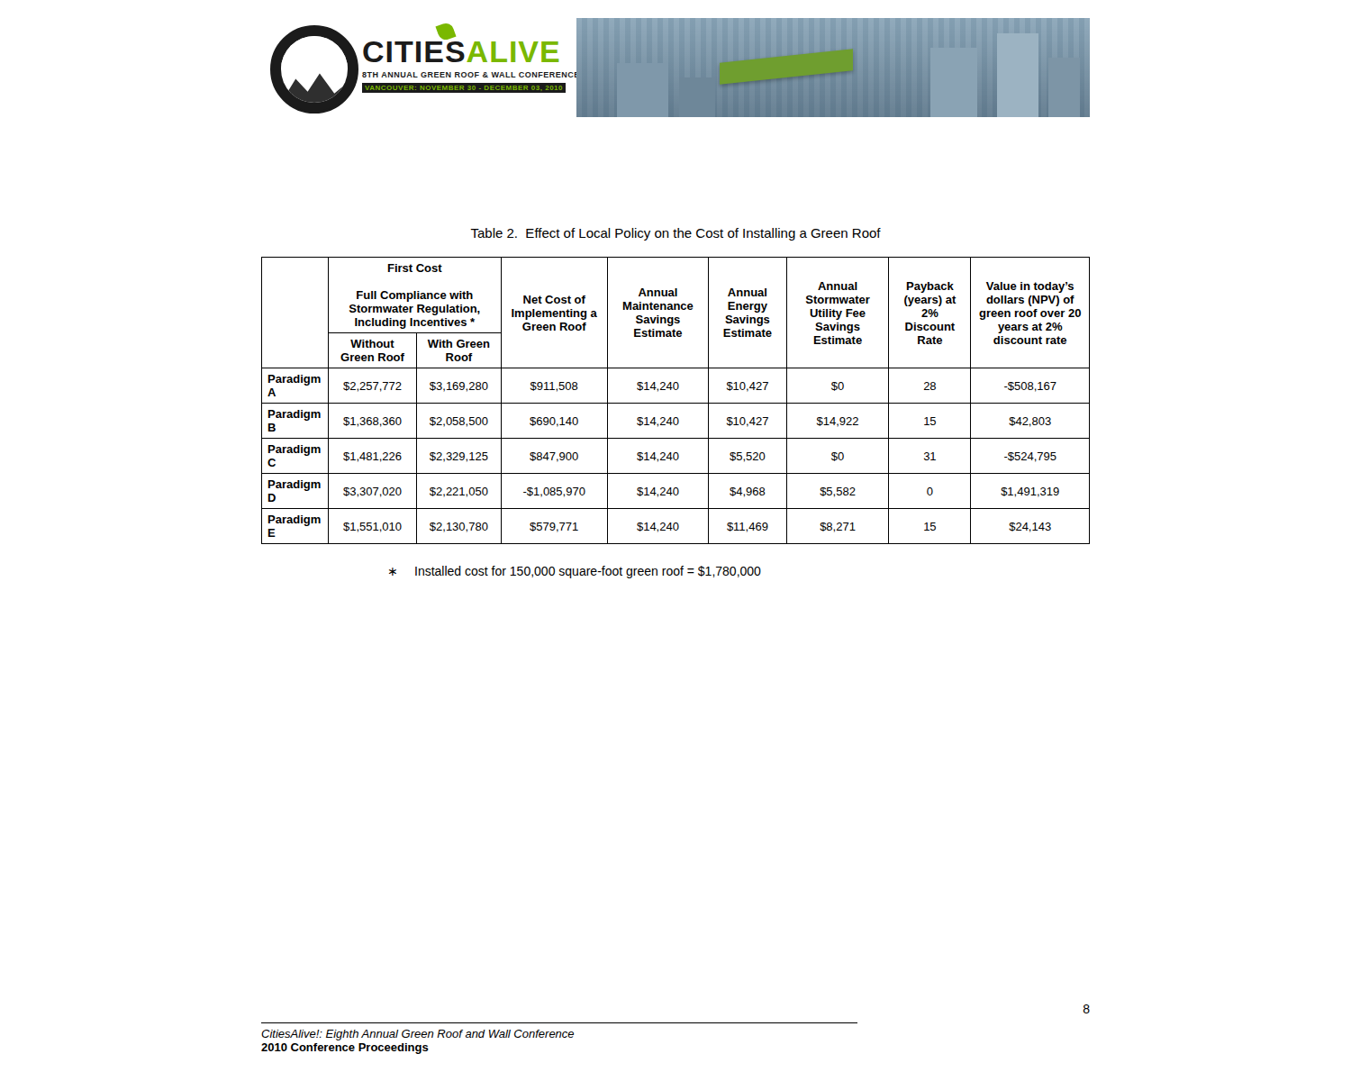CITIESALIVE
8TH ANNUAL GREEN ROOF & WALL CONFERENCE
VANCOUVER: NOVEMBER 30 - DECEMBER 03, 2010
Table 2. Effect of Local Policy on the Cost of Installing a Green Roof
| | First Cost Full Compliance with Stormwater Regulation, Including Incentives * | Net Cost of Implementing a Green Roof | Annual Maintenance Savings Estimate | Annual Energy Savings Estimate | Annual Stormwater Utility Fee Savings Estimate | Payback (years) at 2% Discount Rate | Value in today’s dollars (NPV) of green roof over 20 years at 2% discount rate |
| --- | --- | --- | --- | --- | --- | --- | --- |
| Without Green Roof | With Green Roof |
| Paradigm A | $2,257,772 | $3,169,280 | $911,508 | $14,240 | $10,427 | $0 | 28 | -$508,167 |
| Paradigm B | $1,368,360 | $2,058,500 | $690,140 | $14,240 | $10,427 | $14,922 | 15 | $42,803 |
| Paradigm C | $1,481,226 | $2,329,125 | $847,900 | $14,240 | $5,520 | $0 | 31 | -$524,795 |
| Paradigm D | $3,307,020 | $2,221,050 | -$1,085,970 | $14,240 | $4,968 | $5,582 | 0 | $1,491,319 |
| Paradigm E | $1,551,010 | $2,130,780 | $579,771 | $14,240 | $11,469 | $8,271 | 15 | $24,143 |
∗ Installed cost for 150,000 square-foot green roof = $1,780,000
8
CitiesAlive!: Eighth Annual Green Roof and Wall Conference
2010 Conference Proceedings